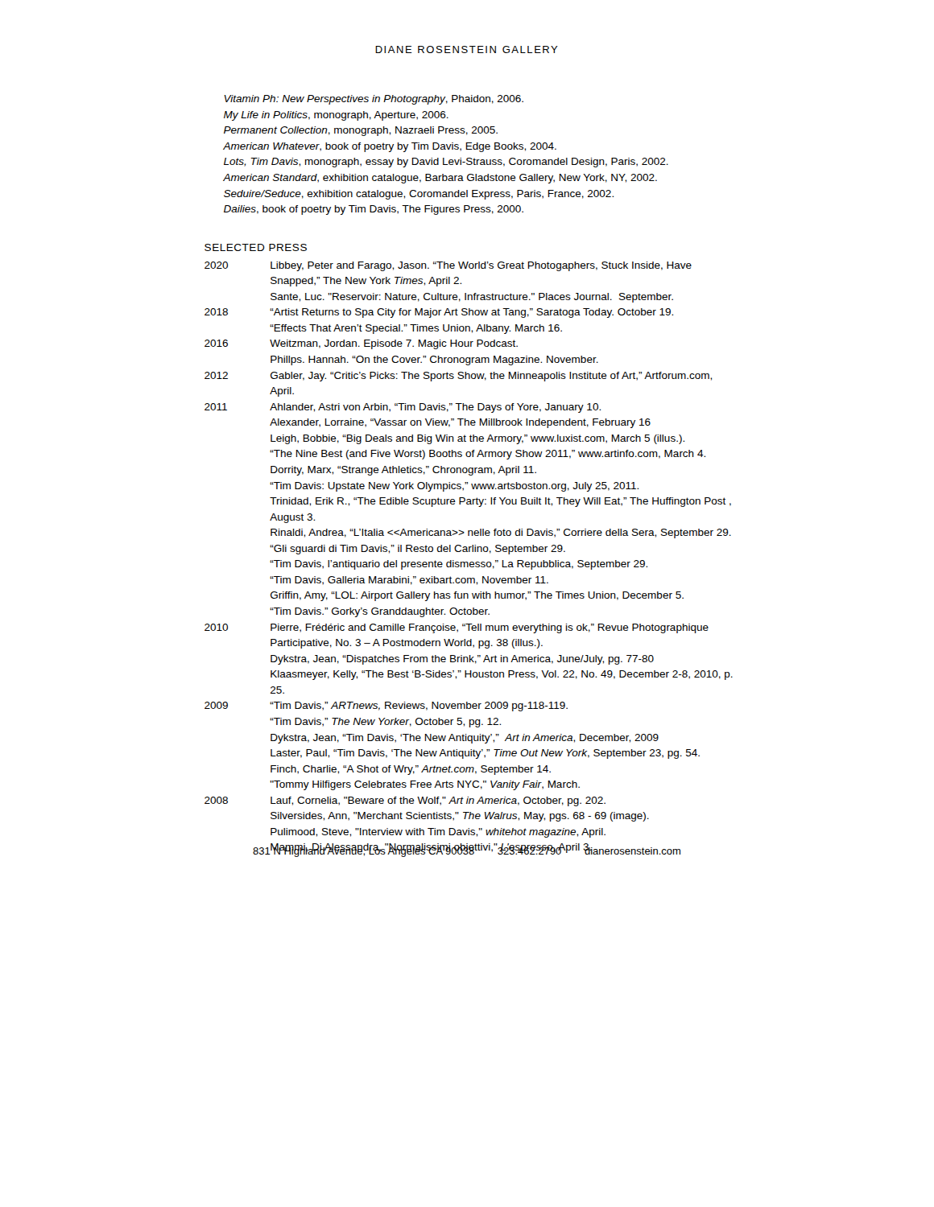DIANE ROSENSTEIN GALLERY
Vitamin Ph: New Perspectives in Photography, Phaidon, 2006.
My Life in Politics, monograph, Aperture, 2006.
Permanent Collection, monograph, Nazraeli Press, 2005.
American Whatever, book of poetry by Tim Davis, Edge Books, 2004.
Lots, Tim Davis, monograph, essay by David Levi-Strauss, Coromandel Design, Paris, 2002. American Standard, exhibition catalogue, Barbara Gladstone Gallery, New York, NY, 2002. Seduire/Seduce, exhibition catalogue, Coromandel Express, Paris, France, 2002.
Dailies, book of poetry by Tim Davis, The Figures Press, 2000.
SELECTED PRESS
| 2020 | Libbey, Peter and Farago, Jason. “The World’s Great Photogaphers, Stuck Inside, Have Snapped,” The New York Times , April 2. Sante, Luc. "Reservoir: Nature, Culture, Infrastructure." Places Journal. September. |
| 2018 | “Artist Returns to Spa City for Major Art Show at Tang,” Saratoga Today. October 19. “Effects That Aren’t Special.” Times Union, Albany. March 16. |
| 2016 | Weitzman, Jordan. Episode 7. Magic Hour Podcast. Phillps. Hannah. “On the Cover.” Chronogram Magazine. November. |
| 2012 | Gabler, Jay. “Critic’s Picks: The Sports Show, the Minneapolis Institute of Art,” Artforum.com, April. |
| 2011 | Ahlander, Astri von Arbin, “Tim Davis,” The Days of Yore, January 10. Alexander, Lorraine, “Vassar on View,” The Millbrook Independent, February 16 Leigh, Bobbie, “Big Deals and Big Win at the Armory,” www.luxist.com, March 5 (illus.). “The Nine Best (and Five Worst) Booths of Armory Show 2011,” www.artinfo.com, March 4. Dorrity, Marx, “Strange Athletics,” Chronogram, April 11. “Tim Davis: Upstate New York Olympics,” www.artsboston.org, July 25, 2011. Trinidad, Erik R., “The Edible Scupture Party: If You Built It, They Will Eat,” The Huffington Post , August 3. Rinaldi, Andrea, “L’Italia <<Americana>> nelle foto di Davis,” Corriere della Sera, September 29. “Gli sguardi di Tim Davis,” il Resto del Carlino, September 29. “Tim Davis, l’antiquario del presente dismesso,” La Repubblica, September 29. “Tim Davis, Galleria Marabini,” exibart.com, November 11. Griffin, Amy, “LOL: Airport Gallery has fun with humor,” The Times Union, December 5. “Tim Davis.” Gorky’s Granddaughter. October. |
| 2010 | Pierre, Frédéric and Camille Françoise, “Tell mum everything is ok,” Revue Photographique Participative, No. 3 – A Postmodern World, pg. 38 (illus.). Dykstra, Jean, “Dispatches From the Brink,” Art in America, June/July, pg. 77-80 Klaasmeyer, Kelly, “The Best ‘B-Sides’,” Houston Press, Vol. 22, No. 49, December 2-8, 2010, p. 25. |
| 2009 | “Tim Davis,” ARTnews, Reviews, November 2009 pg-118-119. “Tim Davis,” The New Yorker , October 5, pg. 12. Dykstra, Jean, “Tim Davis, ‘The New Antiquity’,” Art in America , December, 2009 Laster, Paul, “Tim Davis, ‘The New Antiquity’,” Time Out New York , September 23, pg. 54. Finch, Charlie, “A Shot of Wry,” Artnet.com , September 14. "Tommy Hilfigers Celebrates Free Arts NYC," Vanity Fair , March. |
| 2008 | Lauf, Cornelia, "Beware of the Wolf," Art in America , October, pg. 202. Silversides, Ann, "Merchant Scientists," The Walrus , May, pgs. 68 - 69 (image). Pulimood, Steve, "Interview with Tim Davis," whitehot magazine , April. Mammi, Di Alessandra, "Normalissimi obiettivi," L'espresso , April 3. |
831 N Highland Avenue, Los Angeles CA 90038 323.462.2790 dianerosenstein.com